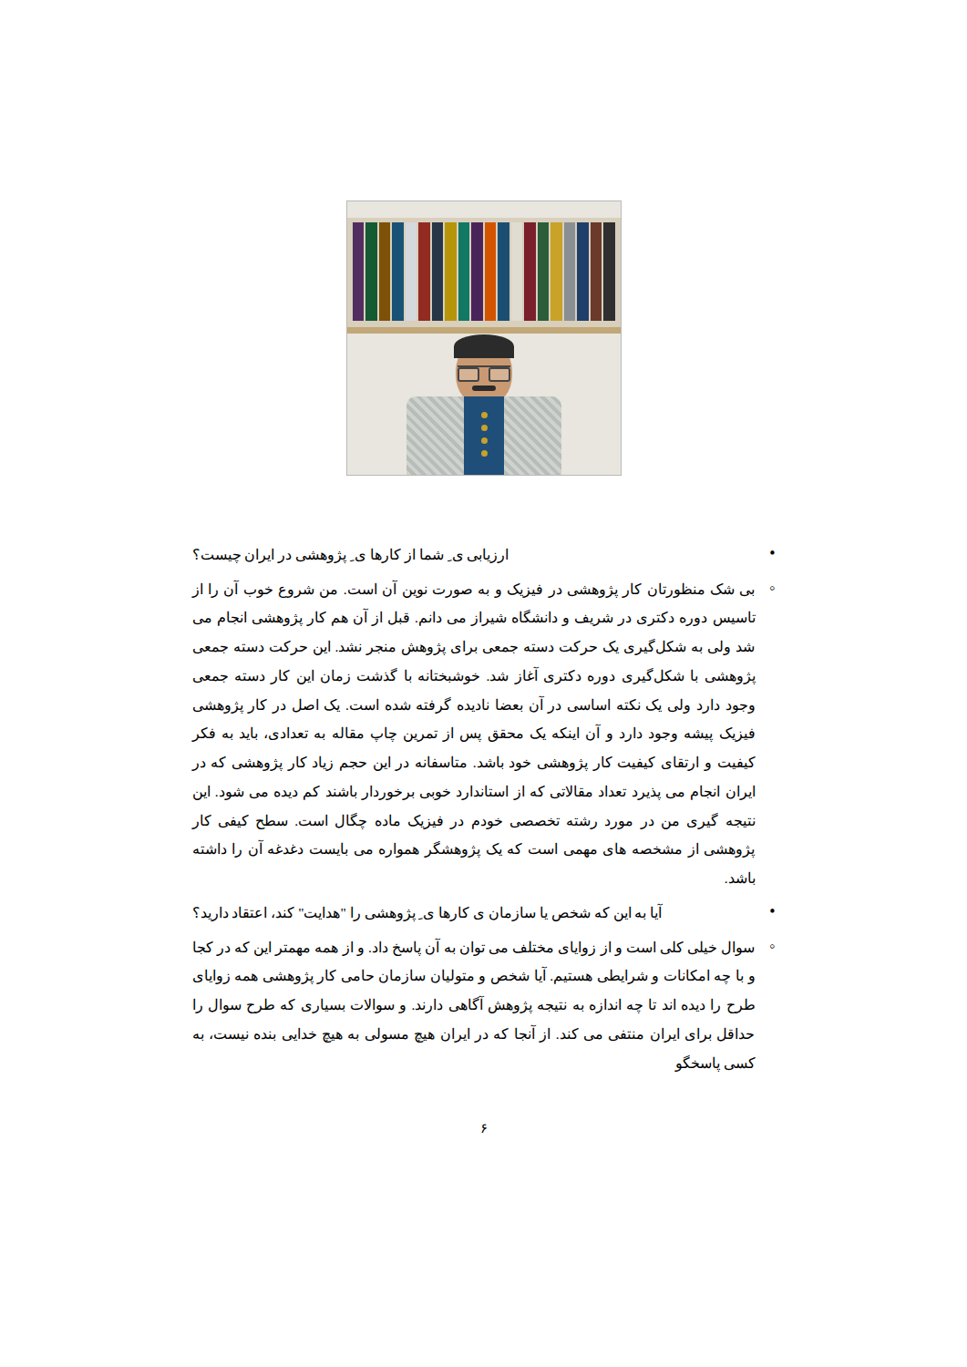ارزیابی ی ِ شما از کارها ی ِ پژوهشی در ایران چیست؟
بی شک منظورتان کار پژوهشی در فیزیک و به صورت نوین آن است. من شروع خوب آن را از تاسیس دوره دکتری در شریف و دانشگاه شیراز می دانم. قبل از آن هم کار پژوهشی انجام می شد ولی به شکل‌گیری یک حرکت دسته جمعی برای پژوهش منجر نشد. این حرکت دسته جمعی پژوهشی با شکل‌گیری دوره دکتری آغاز شد. خوشبختانه با گذشت زمان این کار دسته جمعی وجود دارد ولی یک نکته اساسی در آن بعضا نادیده گرفته شده است. یک اصل در کار پژوهشی فیزیک پیشه وجود دارد و آن اینکه یک محقق پس از تمرین چاپ مقاله به تعدادی، باید به فکر کیفیت و ارتقای کیفیت کار پژوهشی خود باشد. متاسفانه در این حجم زیاد کار پژوهشی که در ایران انجام می پذیرد تعداد مقالاتی که از استاندارد خوبی برخوردار باشند کم دیده می شود. این نتیجه گیری من در مورد رشته تخصصی خودم در فیزیک ماده چگال است. سطح کیفی کار پژوهشی از مشخصه های مهمی است که یک پژوهشگر همواره می بایست دغدغه آن را داشته باشد.
آیا به این که شخص یا سازمان ی کارها ی ِ پژوهشی را "هدایت" کند، اعتقاد دارید؟
سوال خیلی کلی است و از زوایای مختلف می توان به آن پاسخ داد. و از همه مهمتر این که در کجا و با چه امکانات و شرایطی هستیم. آیا شخص و متولیان سازمان حامی کار پژوهشی همه زوایای طرح را دیده اند تا چه اندازه به نتیجه پژوهش آگاهی دارند. و سوالات بسیاری که طرح سوال را حداقل برای ایران منتفی می کند. از آنجا که در ایران هیچ مسولی به هیچ خدایی بنده نیست، به کسی پاسخگو
۶